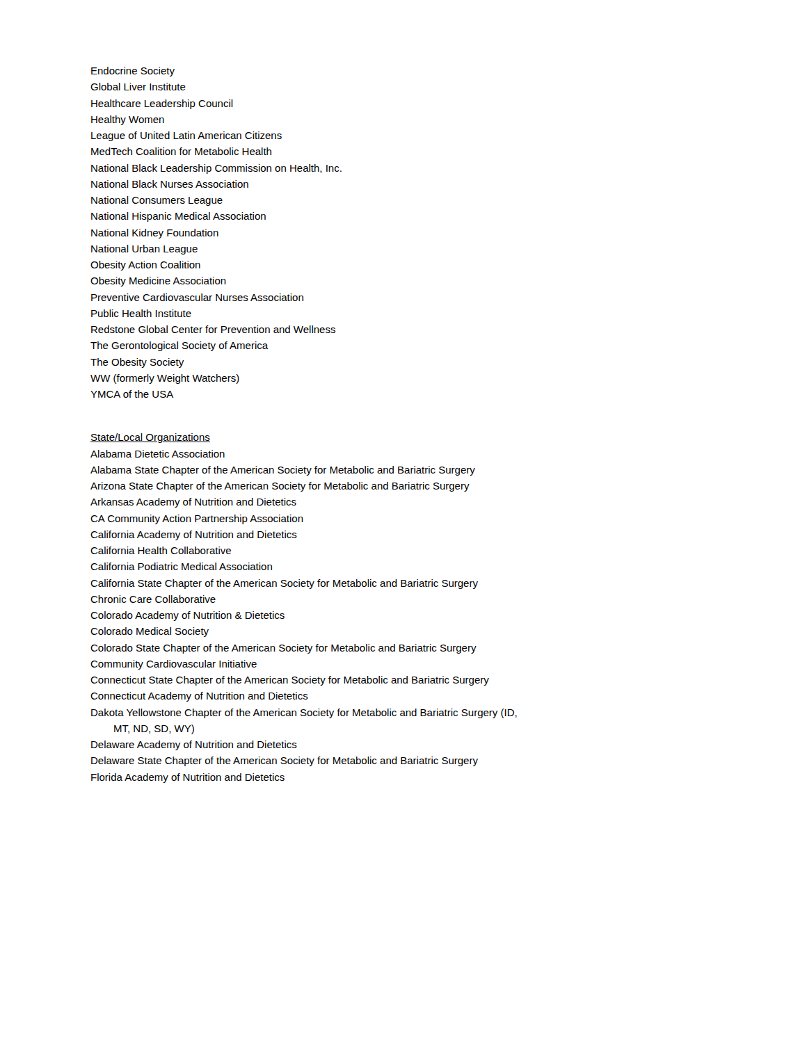Endocrine Society
Global Liver Institute
Healthcare Leadership Council
Healthy Women
League of United Latin American Citizens
MedTech Coalition for Metabolic Health
National Black Leadership Commission on Health, Inc.
National Black Nurses Association
National Consumers League
National Hispanic Medical Association
National Kidney Foundation
National Urban League
Obesity Action Coalition
Obesity Medicine Association
Preventive Cardiovascular Nurses Association
Public Health Institute
Redstone Global Center for Prevention and Wellness
The Gerontological Society of America
The Obesity Society
WW (formerly Weight Watchers)
YMCA of the USA
State/Local Organizations
Alabama Dietetic Association
Alabama State Chapter of the American Society for Metabolic and Bariatric Surgery
Arizona State Chapter of the American Society for Metabolic and Bariatric Surgery
Arkansas Academy of Nutrition and Dietetics
CA Community Action Partnership Association
California Academy of Nutrition and Dietetics
California Health Collaborative
California Podiatric Medical Association
California State Chapter of the American Society for Metabolic and Bariatric Surgery
Chronic Care Collaborative
Colorado Academy of Nutrition & Dietetics
Colorado Medical Society
Colorado State Chapter of the American Society for Metabolic and Bariatric Surgery
Community Cardiovascular Initiative
Connecticut State Chapter of the American Society for Metabolic and Bariatric Surgery
Connecticut Academy of Nutrition and Dietetics
Dakota Yellowstone Chapter of the American Society for Metabolic and Bariatric Surgery (ID,MT, ND, SD, WY)
Delaware Academy of Nutrition and Dietetics
Delaware State Chapter of the American Society for Metabolic and Bariatric Surgery
Florida Academy of Nutrition and Dietetics